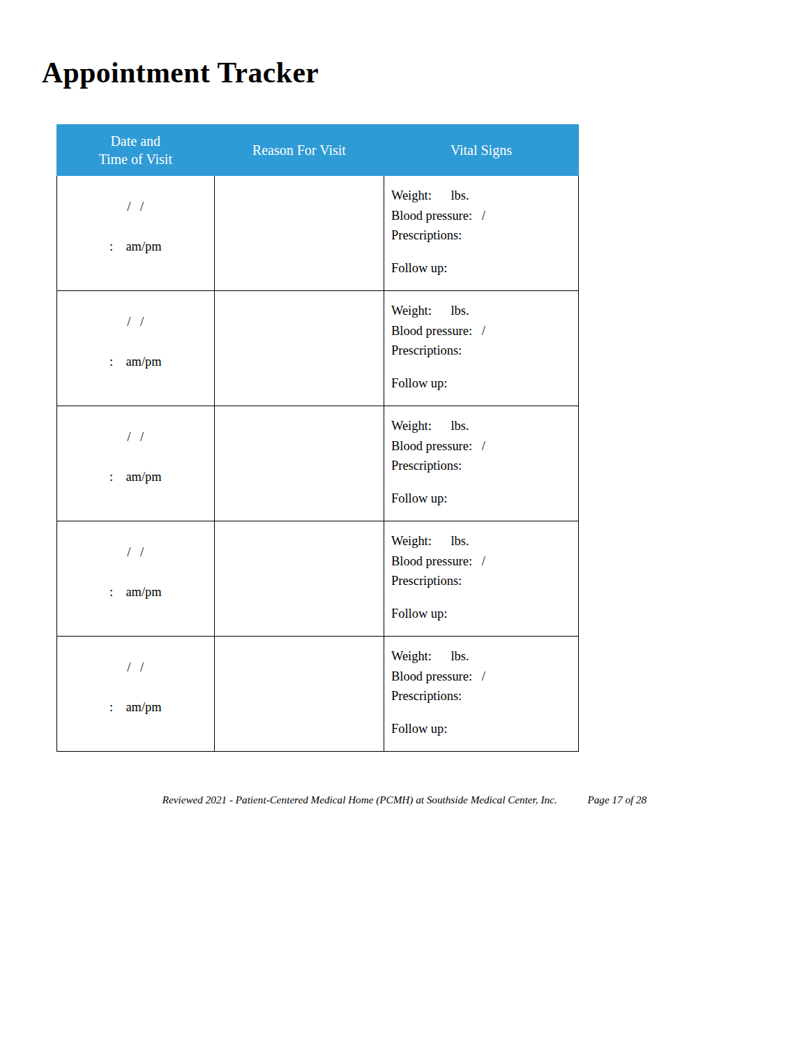Appointment Tracker
| Date and Time of Visit | Reason For Visit | Vital Signs |
| --- | --- | --- |
| / / : am/pm | | Weight: lbs. Blood pressure: / Prescriptions: Follow up: |
| / / : am/pm | | Weight: lbs. Blood pressure: / Prescriptions: Follow up: |
| / / : am/pm | | Weight: lbs. Blood pressure: / Prescriptions: Follow up: |
| / / : am/pm | | Weight: lbs. Blood pressure: / Prescriptions: Follow up: |
| / / : am/pm | | Weight: lbs. Blood pressure: / Prescriptions: Follow up: |
Reviewed 2021 - Patient-Centered Medical Home (PCMH) at Southside Medical Center, Inc. Page 17 of 28